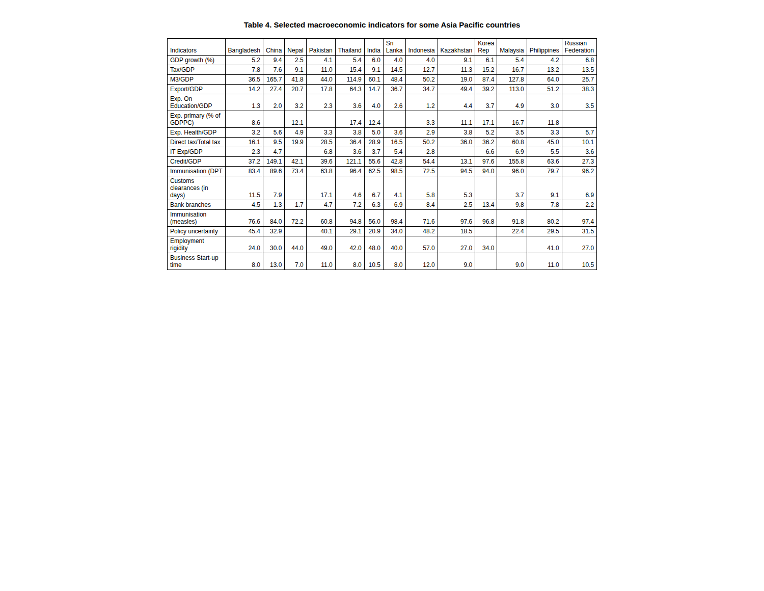Table 4. Selected macroeconomic indicators for some Asia Pacific countries
| Indicators | Bangladesh | China | Nepal | Pakistan | Thailand | India | Sri Lanka | Indonesia | Kazakhstan | Korea Rep | Malaysia | Philippines | Russian Federation |
| --- | --- | --- | --- | --- | --- | --- | --- | --- | --- | --- | --- | --- | --- |
| GDP growth (%) | 5.2 | 9.4 | 2.5 | 4.1 | 5.4 | 6.0 | 4.0 | 4.0 | 9.1 | 6.1 | 5.4 | 4.2 | 6.8 |
| Tax/GDP | 7.8 | 7.6 | 9.1 | 11.0 | 15.4 | 9.1 | 14.5 | 12.7 | 11.3 | 15.2 | 16.7 | 13.2 | 13.5 |
| M3/GDP | 36.5 | 165.7 | 41.8 | 44.0 | 114.9 | 60.1 | 48.4 | 50.2 | 19.0 | 87.4 | 127.8 | 64.0 | 25.7 |
| Export/GDP | 14.2 | 27.4 | 20.7 | 17.8 | 64.3 | 14.7 | 36.7 | 34.7 | 49.4 | 39.2 | 113.0 | 51.2 | 38.3 |
| Exp. On Education/GDP | 1.3 | 2.0 | 3.2 | 2.3 | 3.6 | 4.0 | 2.6 | 1.2 | 4.4 | 3.7 | 4.9 | 3.0 | 3.5 |
| Exp. primary (% of GDPPC) | 8.6 | | 12.1 | | 17.4 | 12.4 | | 3.3 | 11.1 | 17.1 | 16.7 | 11.8 | |
| Exp. Health/GDP | 3.2 | 5.6 | 4.9 | 3.3 | 3.8 | 5.0 | 3.6 | 2.9 | 3.8 | 5.2 | 3.5 | 3.3 | 5.7 |
| Direct tax/Total tax | 16.1 | 9.5 | 19.9 | 28.5 | 36.4 | 28.9 | 16.5 | 50.2 | 36.0 | 36.2 | 60.8 | 45.0 | 10.1 |
| IT Exp/GDP | 2.3 | 4.7 | | 6.8 | 3.6 | 3.7 | 5.4 | 2.8 | | 6.6 | 6.9 | 5.5 | 3.6 |
| Credit/GDP | 37.2 | 149.1 | 42.1 | 39.6 | 121.1 | 55.6 | 42.8 | 54.4 | 13.1 | 97.6 | 155.8 | 63.6 | 27.3 |
| Immunisation (DPT | 83.4 | 89.6 | 73.4 | 63.8 | 96.4 | 62.5 | 98.5 | 72.5 | 94.5 | 94.0 | 96.0 | 79.7 | 96.2 |
| Customs clearances (in days) | 11.5 | 7.9 | | 17.1 | 4.6 | 6.7 | 4.1 | 5.8 | 5.3 | | 3.7 | 9.1 | 6.9 |
| Bank branches | 4.5 | 1.3 | 1.7 | 4.7 | 7.2 | 6.3 | 6.9 | 8.4 | 2.5 | 13.4 | 9.8 | 7.8 | 2.2 |
| Immunisation (measles) | 76.6 | 84.0 | 72.2 | 60.8 | 94.8 | 56.0 | 98.4 | 71.6 | 97.6 | 96.8 | 91.8 | 80.2 | 97.4 |
| Policy uncertainty | 45.4 | 32.9 | | 40.1 | 29.1 | 20.9 | 34.0 | 48.2 | 18.5 | | 22.4 | 29.5 | 31.5 |
| Employment rigidity | 24.0 | 30.0 | 44.0 | 49.0 | 42.0 | 48.0 | 40.0 | 57.0 | 27.0 | 34.0 | | 41.0 | 27.0 |
| Business Start-up time | 8.0 | 13.0 | 7.0 | 11.0 | 8.0 | 10.5 | 8.0 | 12.0 | 9.0 | | 9.0 | 11.0 | 10.5 |